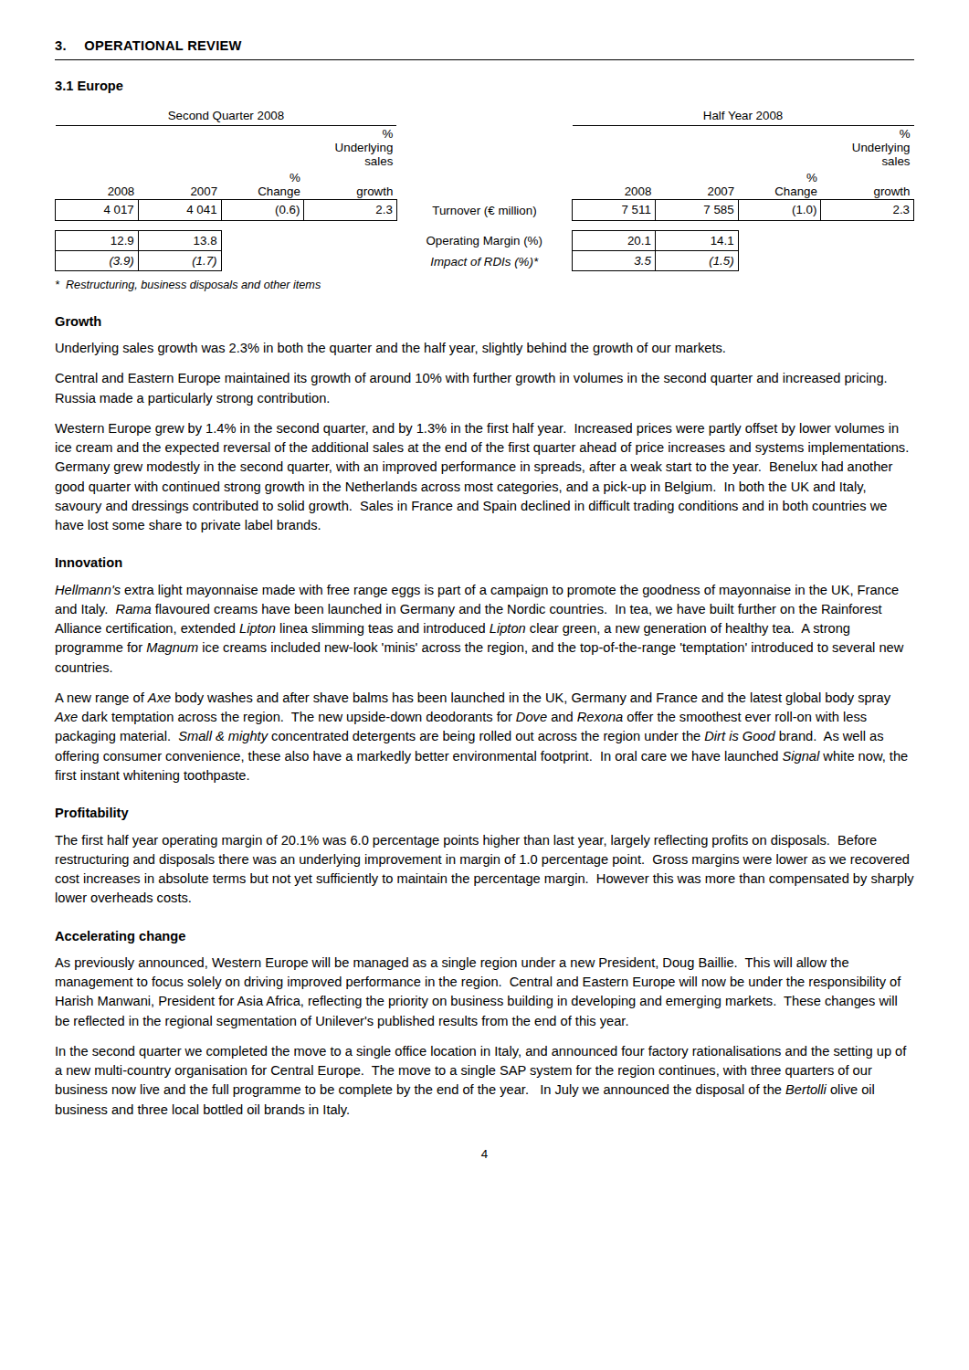3. OPERATIONAL REVIEW
3.1 Europe
| Second Quarter 2008 | | Half Year 2008 |
| | | | % Underlying sales | | | | | % Underlying sales |
| 2008 | 2007 | % Change | growth | | 2008 | 2007 | % Change | growth |
| 4 017 | 4 041 | (0.6) | 2.3 | Turnover (€ million) | 7 511 | 7 585 | (1.0) | 2.3 |
| 12.9 | 13.8 | | | Operating Margin (%) | 20.1 | 14.1 | | |
| (3.9) | (1.7) | | | Impact of RDIs (%)* | 3.5 | (1.5) | | |
* Restructuring, business disposals and other items
Growth
Underlying sales growth was 2.3% in both the quarter and the half year, slightly behind the growth of our markets.
Central and Eastern Europe maintained its growth of around 10% with further growth in volumes in the second quarter and increased pricing. Russia made a particularly strong contribution.
Western Europe grew by 1.4% in the second quarter, and by 1.3% in the first half year. Increased prices were partly offset by lower volumes in ice cream and the expected reversal of the additional sales at the end of the first quarter ahead of price increases and systems implementations. Germany grew modestly in the second quarter, with an improved performance in spreads, after a weak start to the year. Benelux had another good quarter with continued strong growth in the Netherlands across most categories, and a pick-up in Belgium. In both the UK and Italy, savoury and dressings contributed to solid growth. Sales in France and Spain declined in difficult trading conditions and in both countries we have lost some share to private label brands.
Innovation
Hellmann's extra light mayonnaise made with free range eggs is part of a campaign to promote the goodness of mayonnaise in the UK, France and Italy. Rama flavoured creams have been launched in Germany and the Nordic countries. In tea, we have built further on the Rainforest Alliance certification, extended Lipton linea slimming teas and introduced Lipton clear green, a new generation of healthy tea. A strong programme for Magnum ice creams included new-look 'minis' across the region, and the top-of-the-range 'temptation' introduced to several new countries.
A new range of Axe body washes and after shave balms has been launched in the UK, Germany and France and the latest global body spray Axe dark temptation across the region. The new upside-down deodorants for Dove and Rexona offer the smoothest ever roll-on with less packaging material. Small & mighty concentrated detergents are being rolled out across the region under the Dirt is Good brand. As well as offering consumer convenience, these also have a markedly better environmental footprint. In oral care we have launched Signal white now, the first instant whitening toothpaste.
Profitability
The first half year operating margin of 20.1% was 6.0 percentage points higher than last year, largely reflecting profits on disposals. Before restructuring and disposals there was an underlying improvement in margin of 1.0 percentage point. Gross margins were lower as we recovered cost increases in absolute terms but not yet sufficiently to maintain the percentage margin. However this was more than compensated by sharply lower overheads costs.
Accelerating change
As previously announced, Western Europe will be managed as a single region under a new President, Doug Baillie. This will allow the management to focus solely on driving improved performance in the region. Central and Eastern Europe will now be under the responsibility of Harish Manwani, President for Asia Africa, reflecting the priority on business building in developing and emerging markets. These changes will be reflected in the regional segmentation of Unilever's published results from the end of this year.
In the second quarter we completed the move to a single office location in Italy, and announced four factory rationalisations and the setting up of a new multi-country organisation for Central Europe. The move to a single SAP system for the region continues, with three quarters of our business now live and the full programme to be complete by the end of the year. In July we announced the disposal of the Bertolli olive oil business and three local bottled oil brands in Italy.
4